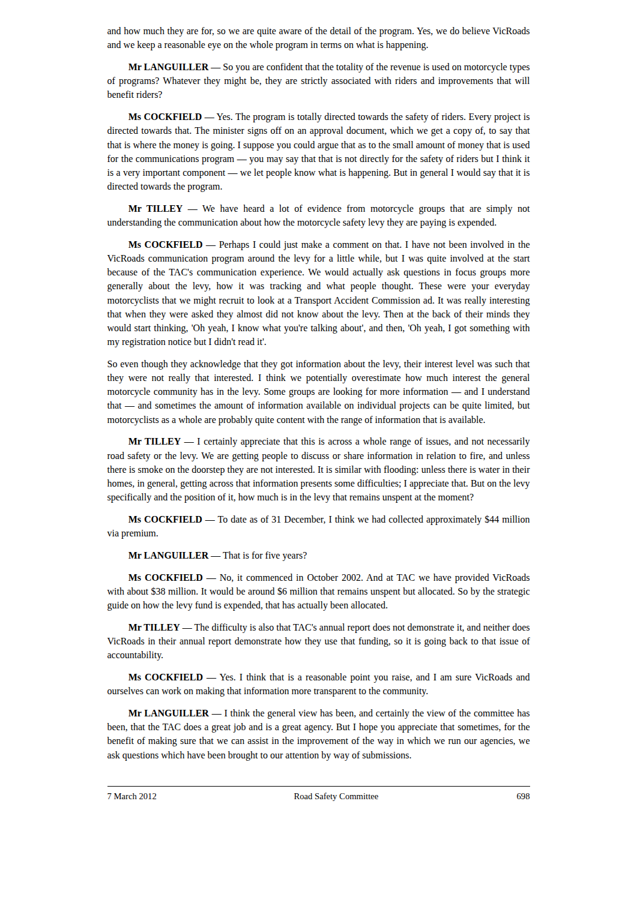and how much they are for, so we are quite aware of the detail of the program. Yes, we do believe VicRoads and we keep a reasonable eye on the whole program in terms on what is happening.
Mr LANGUILLER — So you are confident that the totality of the revenue is used on motorcycle types of programs? Whatever they might be, they are strictly associated with riders and improvements that will benefit riders?
Ms COCKFIELD — Yes. The program is totally directed towards the safety of riders. Every project is directed towards that. The minister signs off on an approval document, which we get a copy of, to say that that is where the money is going. I suppose you could argue that as to the small amount of money that is used for the communications program — you may say that that is not directly for the safety of riders but I think it is a very important component — we let people know what is happening. But in general I would say that it is directed towards the program.
Mr TILLEY — We have heard a lot of evidence from motorcycle groups that are simply not understanding the communication about how the motorcycle safety levy they are paying is expended.
Ms COCKFIELD — Perhaps I could just make a comment on that. I have not been involved in the VicRoads communication program around the levy for a little while, but I was quite involved at the start because of the TAC's communication experience. We would actually ask questions in focus groups more generally about the levy, how it was tracking and what people thought. These were your everyday motorcyclists that we might recruit to look at a Transport Accident Commission ad. It was really interesting that when they were asked they almost did not know about the levy. Then at the back of their minds they would start thinking, 'Oh yeah, I know what you're talking about', and then, 'Oh yeah, I got something with my registration notice but I didn't read it'.
So even though they acknowledge that they got information about the levy, their interest level was such that they were not really that interested. I think we potentially overestimate how much interest the general motorcycle community has in the levy. Some groups are looking for more information — and I understand that — and sometimes the amount of information available on individual projects can be quite limited, but motorcyclists as a whole are probably quite content with the range of information that is available.
Mr TILLEY — I certainly appreciate that this is across a whole range of issues, and not necessarily road safety or the levy. We are getting people to discuss or share information in relation to fire, and unless there is smoke on the doorstep they are not interested. It is similar with flooding: unless there is water in their homes, in general, getting across that information presents some difficulties; I appreciate that. But on the levy specifically and the position of it, how much is in the levy that remains unspent at the moment?
Ms COCKFIELD — To date as of 31 December, I think we had collected approximately $44 million via premium.
Mr LANGUILLER — That is for five years?
Ms COCKFIELD — No, it commenced in October 2002. And at TAC we have provided VicRoads with about $38 million. It would be around $6 million that remains unspent but allocated. So by the strategic guide on how the levy fund is expended, that has actually been allocated.
Mr TILLEY — The difficulty is also that TAC's annual report does not demonstrate it, and neither does VicRoads in their annual report demonstrate how they use that funding, so it is going back to that issue of accountability.
Ms COCKFIELD — Yes. I think that is a reasonable point you raise, and I am sure VicRoads and ourselves can work on making that information more transparent to the community.
Mr LANGUILLER — I think the general view has been, and certainly the view of the committee has been, that the TAC does a great job and is a great agency. But I hope you appreciate that sometimes, for the benefit of making sure that we can assist in the improvement of the way in which we run our agencies, we ask questions which have been brought to our attention by way of submissions.
7 March 2012 Road Safety Committee 698